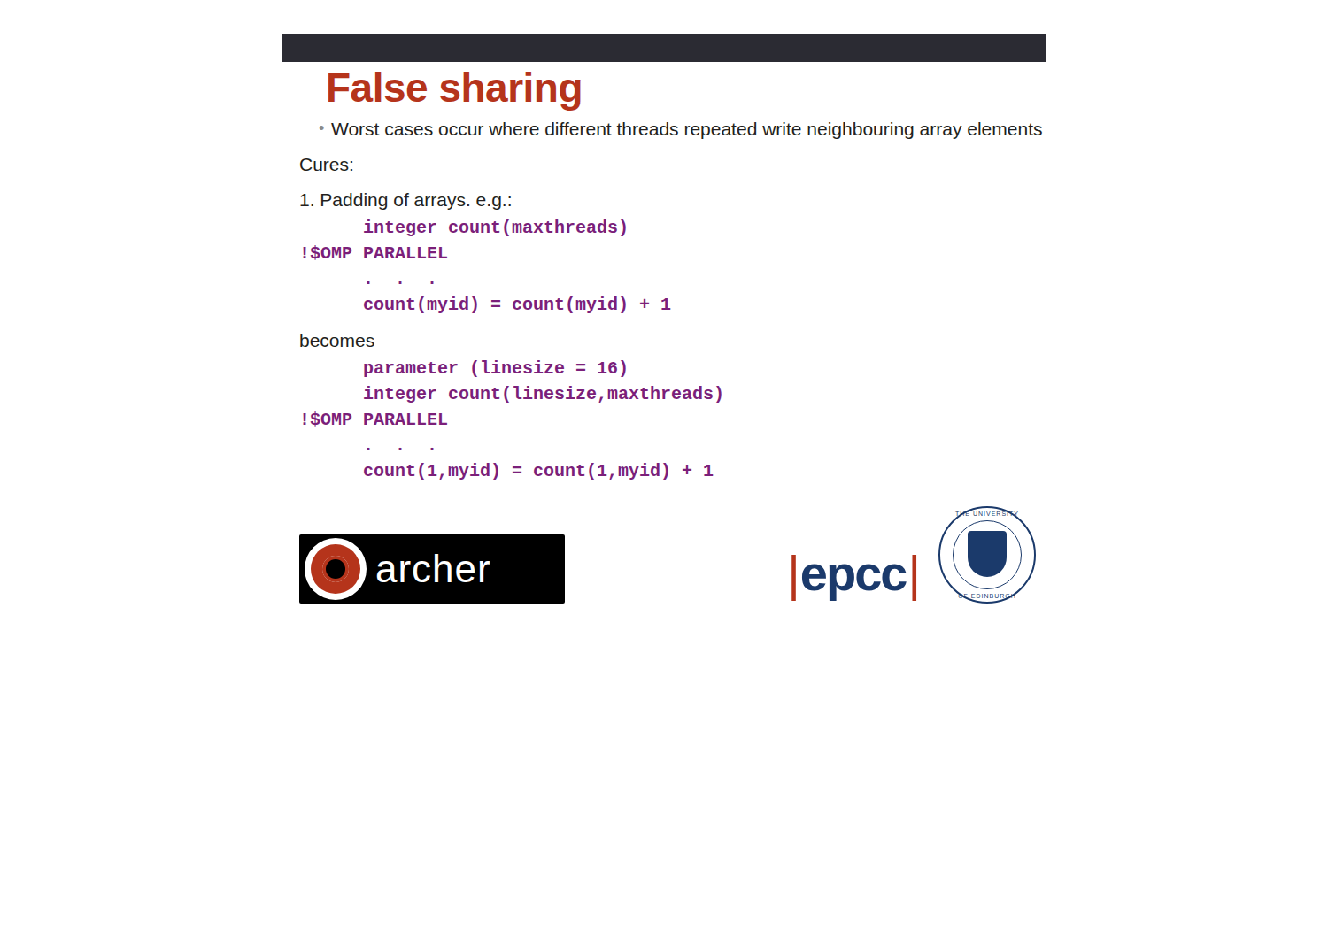False sharing
Worst cases occur where different threads repeated write neighbouring array elements
Cures:
1. Padding of arrays. e.g.:
integer count(maxthreads)
!$OMP PARALLEL
. . .
count(myid) = count(myid) + 1
becomes
parameter (linesize = 16)
integer count(linesize,maxthreads)
!$OMP PARALLEL
. . .
count(1,myid) = count(1,myid) + 1
archer
|epcc|
THE UNIVERSITY OF EDINBURGH